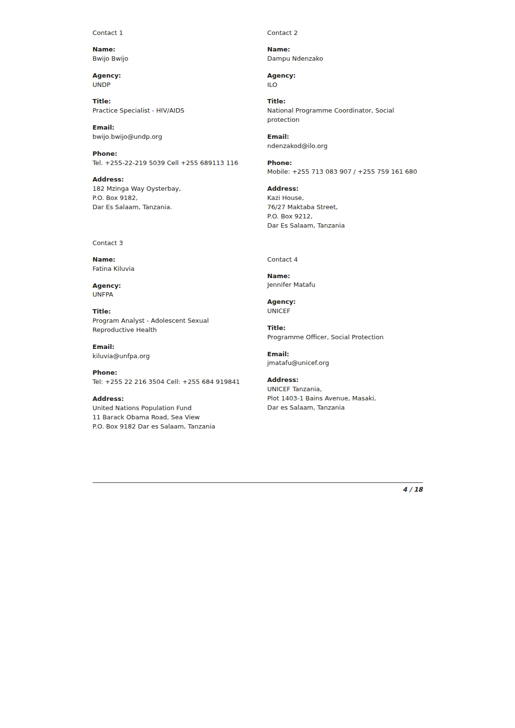Contact 1
Name: Bwijo Bwijo
Agency: UNDP
Title: Practice Specialist - HIV/AIDS
Email: bwijo.bwijo@undp.org
Phone: Tel. +255-22-219 5039 Cell +255 689113 116
Address: 182 Mzinga Way Oysterbay,
P.O. Box 9182,
Dar Es Salaam, Tanzania.
Contact 3
Name: Fatina Kiluvia
Agency: UNFPA
Title: Program Analyst - Adolescent Sexual Reproductive Health
Email: kiluvia@unfpa.org
Phone: Tel: +255 22 216 3504 Cell: +255 684 919841
Address: United Nations Population Fund
11 Barack Obama Road, Sea View
P.O. Box 9182 Dar es Salaam, Tanzania
Contact 2
Name: Dampu Ndenzako
Agency: ILO
Title: National Programme Coordinator, Social protection
Email: ndenzakod@ilo.org
Phone: Mobile: +255 713 083 907 / +255 759 161 680
Address: Kazi House,
76/27 Maktaba Street,
P.O. Box 9212,
Dar Es Salaam, Tanzania
Contact 4
Name: Jennifer Matafu
Agency: UNICEF
Title: Programme Officer, Social Protection
Email: jmatafu@unicef.org
Address: UNICEF Tanzania,
Plot 1403-1 Bains Avenue, Masaki,
Dar es Salaam, Tanzania
4 / 18